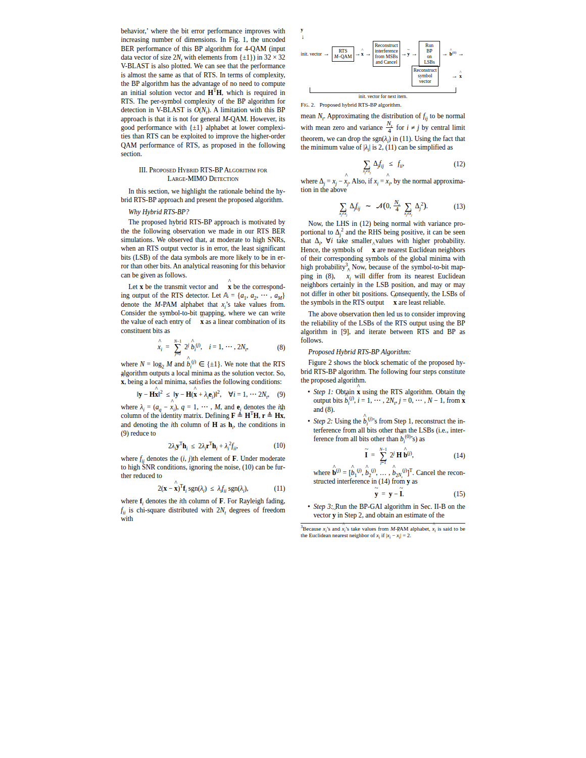behavior,’ where the bit error performance improves with increasing number of dimensions. In Fig. 1, the uncoded BER performance of this BP algorithm for 4-QAM (input data vector of size 2Nt with elements from {±1}) in 32 × 32 V-BLAST is also plotted. We can see that the performance is almost the same as that of RTS. In terms of complexity, the BP algorithm has the advantage of no need to compute an initial solution vector and HTH, which is required in RTS. The per-symbol complexity of the BP algorithm for detection in V-BLAST is O(Nt). A limitation with this BP approach is that it is not for general M-QAM. However, its good performance with {±1} alphabet at lower complexities than RTS can be exploited to improve the higher-order QAM performance of RTS, as proposed in the following section.
III. Proposed Hybrid RTS-BP Algorithm for
Large-MIMO Detection
In this section, we highlight the rationale behind the hybrid RTS-BP approach and present the proposed algorithm.
Why Hybrid RTS-BP?
The proposed hybrid RTS-BP approach is motivated by the the following observation we made in our RTS BER simulations. We observed that, at moderate to high SNRs, when an RTS output vector is in error, the least significant bits (LSB) of the data symbols are more likely to be in error than other bits. An analytical reasoning for this behavior can be given as follows.
Let x be the transmit vector and ^x be the corresponding output of the RTS detector. Let 𝔸 = {a1, a2, ⋯ , aM} denote the M-PAM alphabet that xi’s take values from. Consider the symbol-to-bit mapping, where we can write the value of each entry of ^x as a linear combination of its constituent bits as
^xi = N−1∑j=0 2j ^bi(j), i = 1, ⋯ , 2Nt, (8)
where N = log2 M and ^bi(j) ∈ {±1}. We note that the RTS algorithm outputs a local minima as the solution vector. So, ^x, being a local minima, satisfies the following conditions:
‖y − H^x‖2 ≤ ‖y − H(^x + λi ei)‖2, ∀i = 1, ⋯ 2Nt, (9)
where λi = (aq − ^xi), q = 1, ⋯ , M, and ei denotes the ith column of the identity matrix. Defining F ≜ HTH, r ≜ H^x, and denoting the ith column of H as hi, the conditions in (9) reduce to
2λi yThi ≤ 2λi rThi + λi2fii, (10)
where fij denotes the (i, j)th element of F. Under moderate to high SNR conditions, ignoring the noise, (10) can be further reduced to
2(x − ^x)Tfi sgn(λi) ≤ λi fii sgn(λi), (11)
where fi denotes the ith column of F. For Rayleigh fading, fii is chi-square distributed with 2Nt degrees of freedom with
| y | |
| ↓ | |
| init. vector → | RTS M –QAM | → | ^ x → | Reconstruct interference from MSBs and Cancel | → | ~ y → | Run BP on LSBs | → ^ b (0) → |
| | Reconstruct symbol vector | → ^ x |
init. vector for next itern.
Fig. 2. Proposed hybrid RTS-BP algorithm.
mean Nt. Approximating the distribution of fij to be normal with mean zero and variance Nt 4 for i ≠ j by central limit theorem, we can drop the sgn(λi) in (11). Using the fact that the minimum value of |λi| is 2, (11) can be simplified as
∑xj≠^xj Δjfij ≤ fii, (12)
where Δj = xj − ^xj. Also, if xi = ^xi, by the normal approximation in the above
∑xj≠^xj Δjfij ∼ 𝒩(0, Nt 4 ∑xj≠^xj Δj2). (13)
Now, the LHS in (12) being normal with variance proportional to Δj2 and the RHS being positive, it can be seen that Δi, ∀i take smaller values with higher probability. Hence, the symbols of ^x are nearest Euclidean neighbors of their corresponding symbols of the global minima with high probability3. Now, because of the symbol-to-bit mapping in (8), ^xi will differ from its nearest Euclidean neighbors certainly in the LSB position, and may or may not differ in other bit positions. Consequently, the LSBs of the symbols in the RTS output ^x are least reliable.
The above observation then led us to consider improving the reliability of the LSBs of the RTS output using the BP algorithm in [9], and iterate between RTS and BP as follows.
Proposed Hybrid RTS-BP Algorithm:
Figure 2 shows the block schematic of the proposed hybrid RTS-BP algorithm. The following four steps constitute the proposed algorithm.
Step 1: Obtain ^x using the RTS algorithm. Obtain the output bits ^bi(j), i = 1, ⋯ , 2Nt, j = 0, ⋯ , N − 1, from ^x and (8).
Step 2: Using the ^bi(j)’s from Step 1, reconstruct the interference from all bits other than the LSBs (i.e., interference from all bits other than ^bi(0)’s) as
~I = N−1∑j=1 2j H ^b(j), (14)
where ^b(j) = [^b1(j), ^b2(j), … , ^b2Nt(j)]T. Cancel the reconstructed interference in (14) from y as
~y = y − ~I. (15)
Step 3: Run the BP-GAI algorithm in Sec. II-B on the vector ~y in Step 2, and obtain an estimate of the
3Because xi’s and ^xi’s take values from M-PAM alphabet, ^xi is said to be the Euclidean nearest neighbor of xi if |xi − ^xi| = 2.